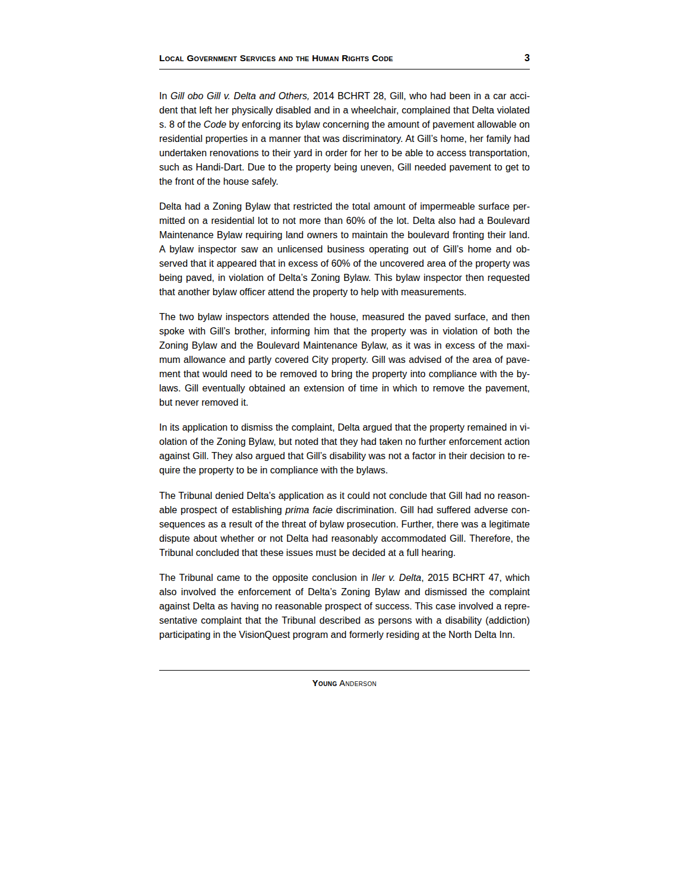Local Government Services and the Human Rights Code
3
In Gill obo Gill v. Delta and Others, 2014 BCHRT 28, Gill, who had been in a car accident that left her physically disabled and in a wheelchair, complained that Delta violated s. 8 of the Code by enforcing its bylaw concerning the amount of pavement allowable on residential properties in a manner that was discriminatory. At Gill’s home, her family had undertaken renovations to their yard in order for her to be able to access transportation, such as Handi-Dart. Due to the property being uneven, Gill needed pavement to get to the front of the house safely.
Delta had a Zoning Bylaw that restricted the total amount of impermeable surface permitted on a residential lot to not more than 60% of the lot. Delta also had a Boulevard Maintenance Bylaw requiring land owners to maintain the boulevard fronting their land. A bylaw inspector saw an unlicensed business operating out of Gill’s home and observed that it appeared that in excess of 60% of the uncovered area of the property was being paved, in violation of Delta’s Zoning Bylaw. This bylaw inspector then requested that another bylaw officer attend the property to help with measurements.
The two bylaw inspectors attended the house, measured the paved surface, and then spoke with Gill’s brother, informing him that the property was in violation of both the Zoning Bylaw and the Boulevard Maintenance Bylaw, as it was in excess of the maximum allowance and partly covered City property. Gill was advised of the area of pavement that would need to be removed to bring the property into compliance with the bylaws. Gill eventually obtained an extension of time in which to remove the pavement, but never removed it.
In its application to dismiss the complaint, Delta argued that the property remained in violation of the Zoning Bylaw, but noted that they had taken no further enforcement action against Gill. They also argued that Gill’s disability was not a factor in their decision to require the property to be in compliance with the bylaws.
The Tribunal denied Delta’s application as it could not conclude that Gill had no reasonable prospect of establishing prima facie discrimination. Gill had suffered adverse consequences as a result of the threat of bylaw prosecution. Further, there was a legitimate dispute about whether or not Delta had reasonably accommodated Gill. Therefore, the Tribunal concluded that these issues must be decided at a full hearing.
The Tribunal came to the opposite conclusion in Iler v. Delta, 2015 BCHRT 47, which also involved the enforcement of Delta’s Zoning Bylaw and dismissed the complaint against Delta as having no reasonable prospect of success. This case involved a representative complaint that the Tribunal described as persons with a disability (addiction) participating in the VisionQuest program and formerly residing at the North Delta Inn.
Young Anderson